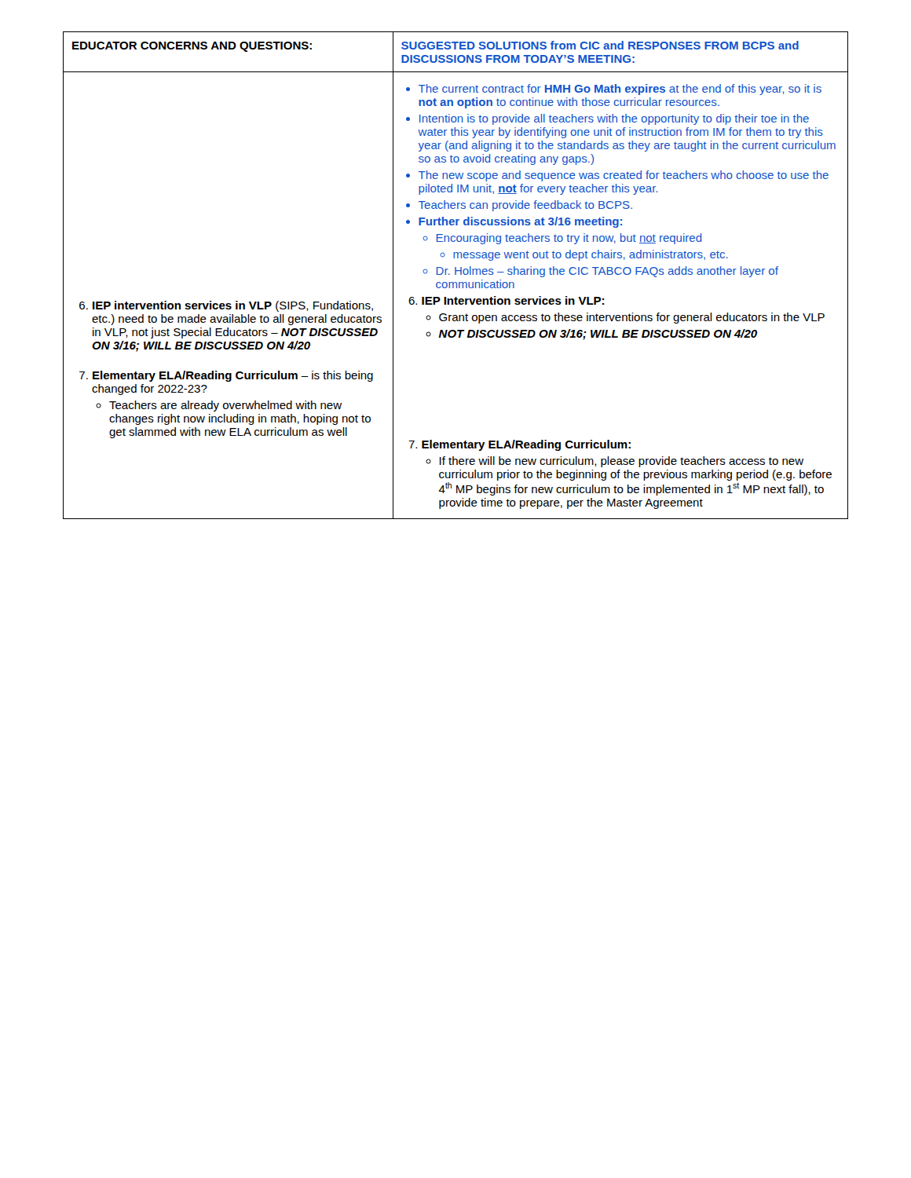| EDUCATOR CONCERNS AND QUESTIONS: | SUGGESTED SOLUTIONS from CIC and RESPONSES FROM BCPS and DISCUSSIONS FROM TODAY’S MEETING: |
| --- | --- |
| IEP intervention services in VLP (SIPS, Fundations, etc.) need to be made available to all general educators in VLP, not just Special Educators – NOT DISCUSSED ON 3/16; WILL BE DISCUSSED ON 4/20 Elementary ELA/Reading Curriculum – is this being changed for 2022-23? Teachers are already overwhelmed with new changes right now including in math, hoping not to get slammed with new ELA curriculum as well | The current contract for HMH Go Math expires at the end of this year, so it is not an option to continue with those curricular resources. Intention is to provide all teachers with the opportunity to dip their toe in the water this year by identifying one unit of instruction from IM for them to try this year (and aligning it to the standards as they are taught in the current curriculum so as to avoid creating any gaps.) The new scope and sequence was created for teachers who choose to use the piloted IM unit, not for every teacher this year. Teachers can provide feedback to BCPS. Further discussions at 3/16 meeting: Encouraging teachers to try it now, but not required message went out to dept chairs, administrators, etc. Dr. Holmes – sharing the CIC TABCO FAQs adds another layer of communication IEP Intervention services in VLP: Grant open access to these interventions for general educators in the VLP NOT DISCUSSED ON 3/16; WILL BE DISCUSSED ON 4/20 Elementary ELA/Reading Curriculum: If there will be new curriculum, please provide teachers access to new curriculum prior to the beginning of the previous marking period (e.g. before 4 th MP begins for new curriculum to be implemented in 1 st MP next fall), to provide time to prepare, per the Master Agreement |